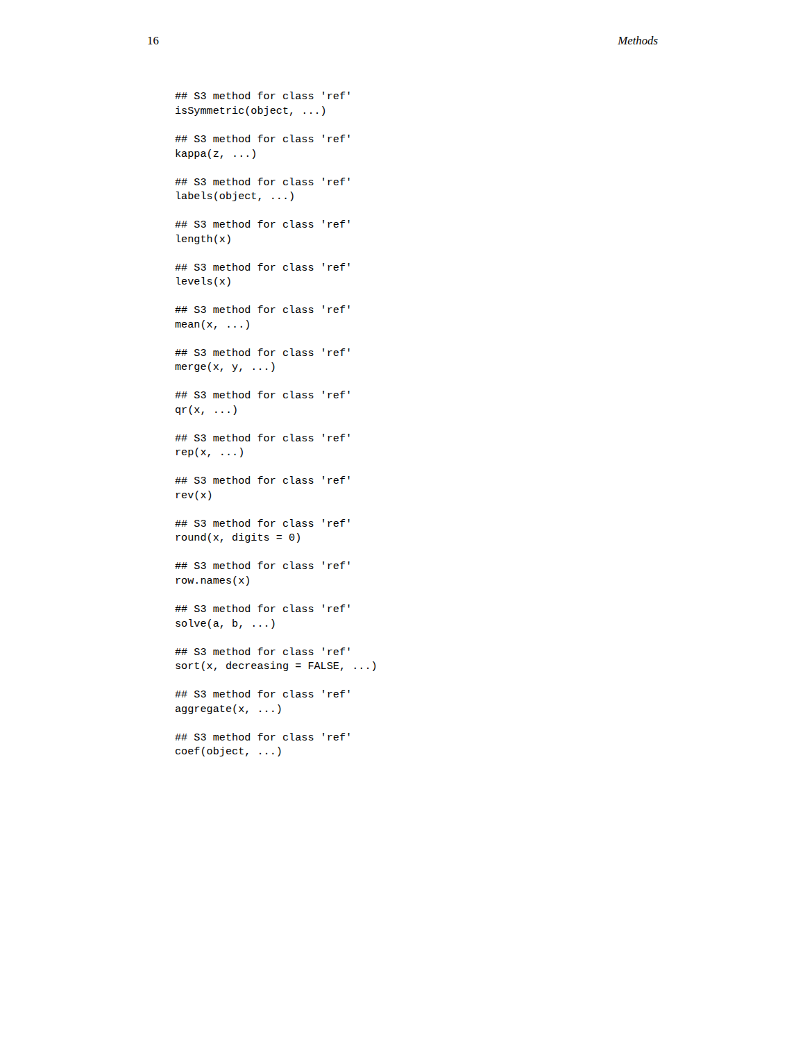16 Methods
## S3 method for class 'ref'
isSymmetric(object, ...)
## S3 method for class 'ref'
kappa(z, ...)
## S3 method for class 'ref'
labels(object, ...)
## S3 method for class 'ref'
length(x)
## S3 method for class 'ref'
levels(x)
## S3 method for class 'ref'
mean(x, ...)
## S3 method for class 'ref'
merge(x, y, ...)
## S3 method for class 'ref'
qr(x, ...)
## S3 method for class 'ref'
rep(x, ...)
## S3 method for class 'ref'
rev(x)
## S3 method for class 'ref'
round(x, digits = 0)
## S3 method for class 'ref'
row.names(x)
## S3 method for class 'ref'
solve(a, b, ...)
## S3 method for class 'ref'
sort(x, decreasing = FALSE, ...)
## S3 method for class 'ref'
aggregate(x, ...)
## S3 method for class 'ref'
coef(object, ...)